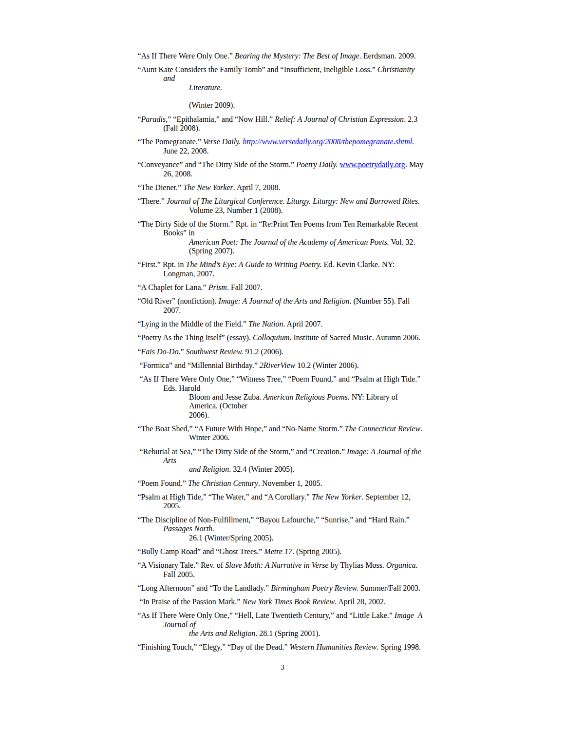“As If There Were Only One.” Bearing the Mystery: The Best of Image. Eerdsman. 2009.
“Aunt Kate Considers the Family Tomb” and “Insufficient, Ineligible Loss.” Christianity andLiterature.
(Winter 2009).
“Paradis,” “Epithalamia,” and “Now Hill.” Relief: A Journal of Christian Expression. 2.3 (Fall 2008).
“The Pomegranate.” Verse Daily. http://www.versedaily.org/2008/thepomegranate.shtml. June 22, 2008.
“Conveyance” and “The Dirty Side of the Storm.” Poetry Daily. www.poetrydaily.org. May 26, 2008.
“The Diener.” The New Yorker. April 7, 2008.
“There.” Journal of The Liturgical Conference. Liturgy. Liturgy: New and Borrowed Rites. Volume 23, Number 1 (2008).
“The Dirty Side of the Storm.” Rpt. in “Re:Print Ten Poems from Ten Remarkable Recent Books” inAmerican Poet: The Journal of the Academy of American Poets. Vol. 32. (Spring 2007).
“First.” Rpt. in The Mind’s Eye: A Guide to Writing Poetry. Ed. Kevin Clarke. NY: Longman, 2007.
“A Chaplet for Lana.” Prism. Fall 2007.
“Old River” (nonfiction). Image: A Journal of the Arts and Religion. (Number 55). Fall 2007.
“Lying in the Middle of the Field.” The Nation. April 2007.
“Poetry As the Thing Itself” (essay). Colloquium. Institute of Sacred Music. Autumn 2006.
“Fais Do-Do.” Southwest Review. 91.2 (2006).
“Formica” and “Millennial Birthday.” 2RiverView 10.2 (Winter 2006).
“As If There Were Only One,” “Witness Tree,” “Poem Found,” and “Psalm at High Tide.” Eds. HaroldBloom and Jesse Zuba. American Religious Poems. NY: Library of America. (October 2006).
“The Boat Shed,” “A Future With Hope,” and “No-Name Storm.” The Connecticut Review.Winter 2006.
“Reburial at Sea,” “The Dirty Side of the Storm,” and “Creation.” Image: A Journal of the Arts and Religion. 32.4 (Winter 2005).
“Poem Found.” The Christian Century. November 1, 2005.
“Psalm at High Tide,” “The Water,” and “A Corollary.” The New Yorker. September 12, 2005.
“The Discipline of Non-Fulfillment,” “Bayou Lafourche,” “Sunrise,” and “Hard Rain.” Passages North. 26.1 (Winter/Spring 2005).
“Bully Camp Road” and “Ghost Trees.” Metre 17. (Spring 2005).
“A Visionary Tale.” Rev. of Slave Moth: A Narrative in Verse by Thylias Moss. Organica. Fall 2005.
“Long Afternoon” and “To the Landlady.” Birmingham Poetry Review. Summer/Fall 2003.
“In Praise of the Passion Mark.” New York Times Book Review. April 28, 2002.
“As If There Were Only One,” “Hell, Late Twentieth Century,” and “Little Lake.” Image A Journal of the Arts and Religion. 28.1 (Spring 2001).
“Finishing Touch,” “Elegy,” “Day of the Dead.” Western Humanities Review. Spring 1998.
3